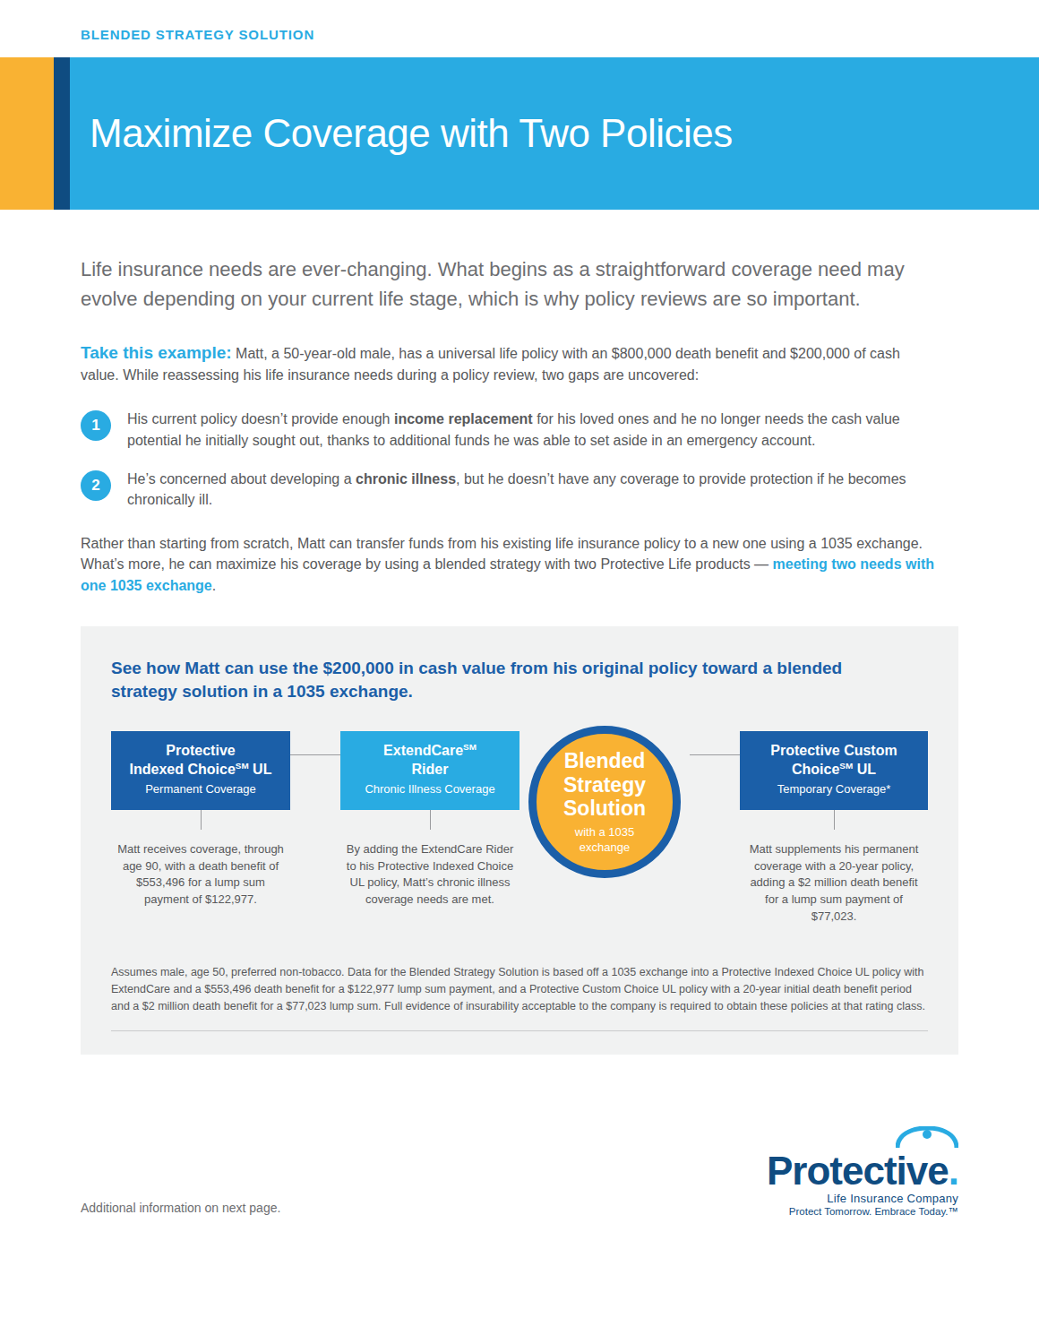BLENDED STRATEGY SOLUTION
Maximize Coverage with Two Policies
Life insurance needs are ever-changing. What begins as a straightforward coverage need may evolve depending on your current life stage, which is why policy reviews are so important.
Take this example: Matt, a 50-year-old male, has a universal life policy with an $800,000 death benefit and $200,000 of cash value. While reassessing his life insurance needs during a policy review, two gaps are uncovered:
1
His current policy doesn’t provide enough income replacement for his loved ones and he no longer needs the cash value potential he initially sought out, thanks to additional funds he was able to set aside in an emergency account.
2
He’s concerned about developing a chronic illness, but he doesn’t have any coverage to provide protection if he becomes chronically ill.
Rather than starting from scratch, Matt can transfer funds from his existing life insurance policy to a new one using a 1035 exchange. What’s more, he can maximize his coverage by using a blended strategy with two Protective Life products — meeting two needs with one 1035 exchange.
See how Matt can use the $200,000 in cash value from his original policy toward a blended
strategy solution in a 1035 exchange.
Protective
Indexed ChoiceSM UL Permanent Coverage
Matt receives coverage, through age 90, with a death benefit of $553,496 for a lump sum payment of $122,977.
ExtendCareSM
Rider Chronic Illness Coverage
By adding the ExtendCare Rider to his Protective Indexed Choice UL policy, Matt’s chronic illness coverage needs are met.
Blended
Strategy
Solution with a 1035
exchange
Protective Custom
ChoiceSM UL Temporary Coverage*
Matt supplements his permanent coverage with a 20-year policy, adding a $2 million death benefit for a lump sum payment of $77,023.
Assumes male, age 50, preferred non-tobacco. Data for the Blended Strategy Solution is based off a 1035 exchange into a Protective Indexed Choice UL policy with ExtendCare and a $553,496 death benefit for a $122,977 lump sum payment, and a Protective Custom Choice UL policy with a 20-year initial death benefit period and a $2 million death benefit for a $77,023 lump sum. Full evidence of insurability acceptable to the company is required to obtain these policies at that rating class.
Additional information on next page.
Protective.
Life Insurance Company
Protect Tomorrow. Embrace Today.™